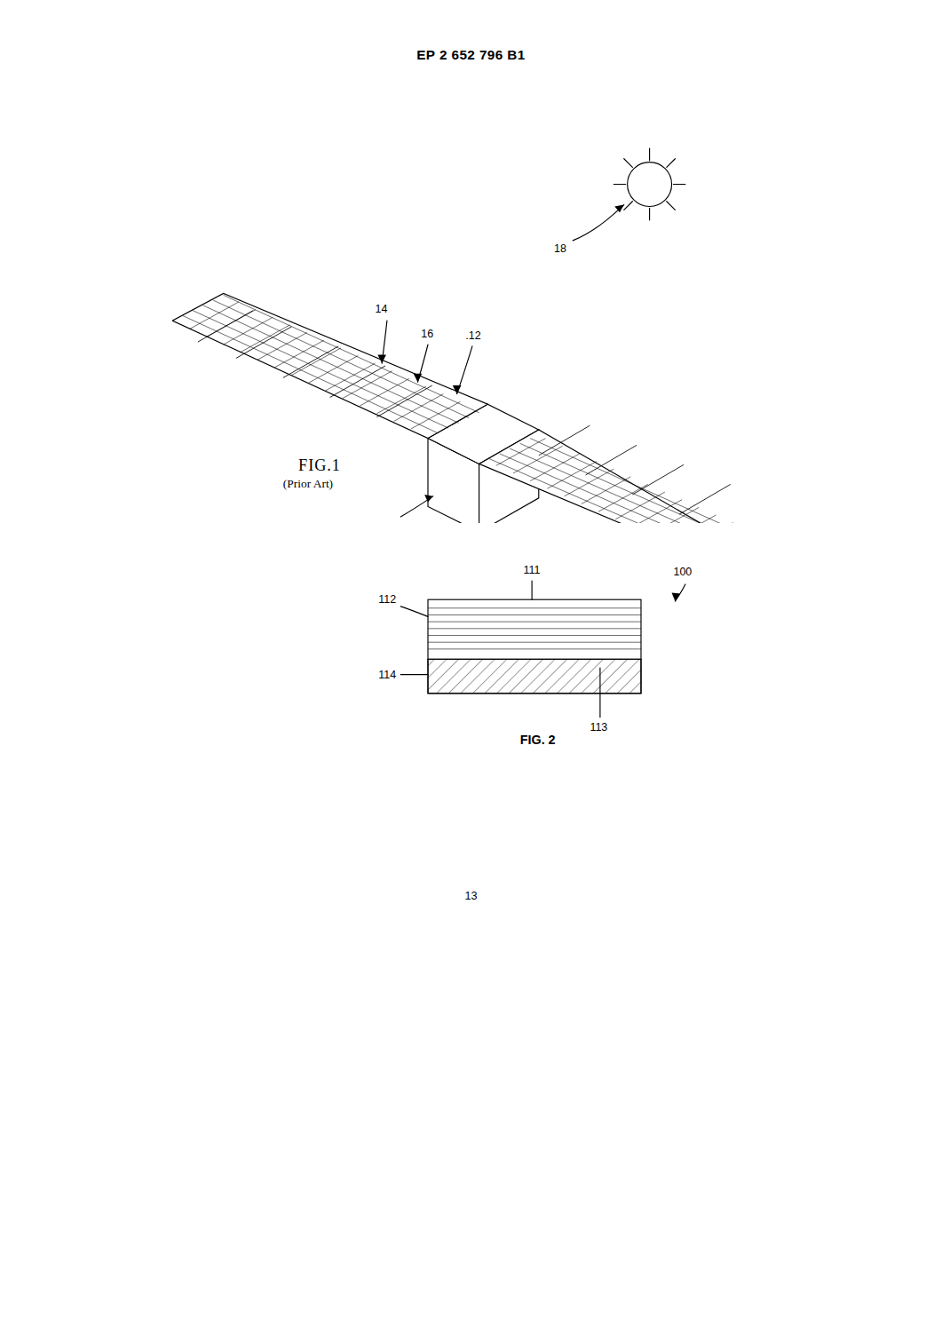EP 2 652 796 B1
18 14 16 .12 10 FIG.1 (Prior Art)
100 111 112 114 113 FIG. 2
13